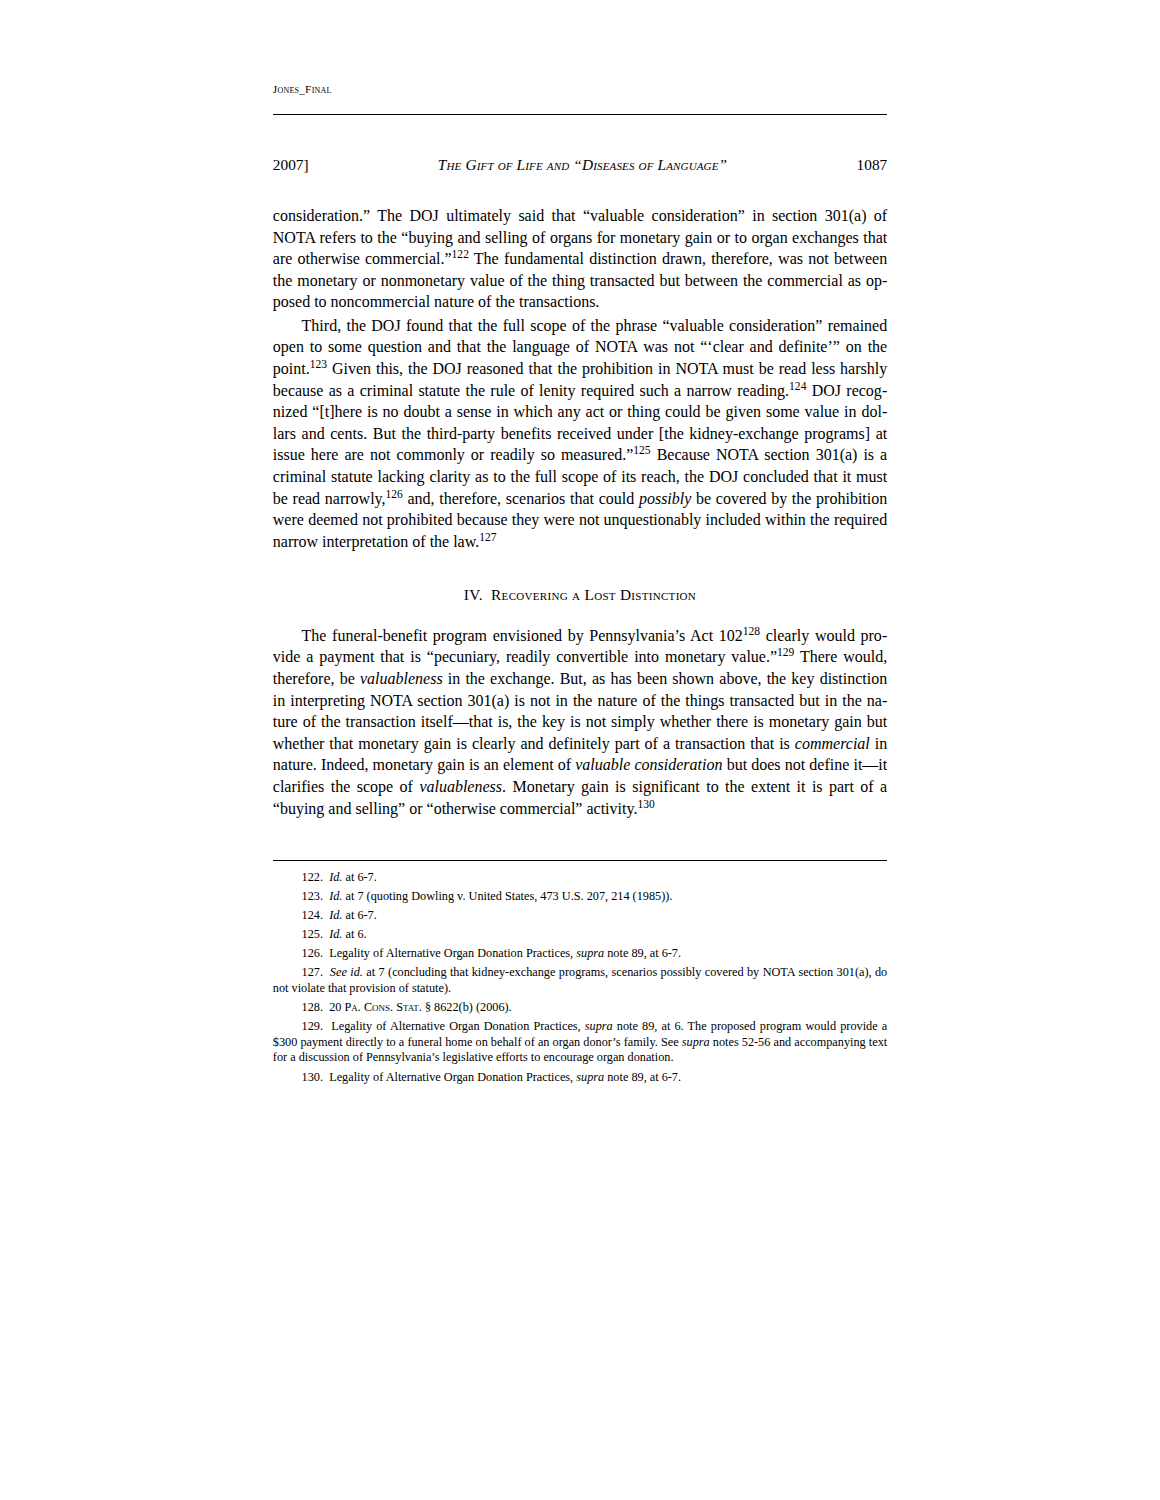Jones_Final
2007] The Gift of Life and “Diseases of Language” 1087
consideration.” The DOJ ultimately said that “valuable consideration” in section 301(a) of NOTA refers to the “buying and selling of organs for monetary gain or to organ exchanges that are otherwise commercial.”122 The fundamental distinction drawn, therefore, was not between the monetary or nonmonetary value of the thing transacted but between the commercial as opposed to noncommercial nature of the transactions.
Third, the DOJ found that the full scope of the phrase “valuable consideration” remained open to some question and that the language of NOTA was not “‘clear and definite’” on the point.123 Given this, the DOJ reasoned that the prohibition in NOTA must be read less harshly because as a criminal statute the rule of lenity required such a narrow reading.124 DOJ recognized “[t]here is no doubt a sense in which any act or thing could be given some value in dollars and cents. But the third-party benefits received under [the kidney-exchange programs] at issue here are not commonly or readily so measured.”125 Because NOTA section 301(a) is a criminal statute lacking clarity as to the full scope of its reach, the DOJ concluded that it must be read narrowly,126 and, therefore, scenarios that could possibly be covered by the prohibition were deemed not prohibited because they were not unquestionably included within the required narrow interpretation of the law.127
IV. Recovering a Lost Distinction
The funeral-benefit program envisioned by Pennsylvania’s Act 102128 clearly would provide a payment that is “pecuniary, readily convertible into monetary value.”129 There would, therefore, be valuableness in the exchange. But, as has been shown above, the key distinction in interpreting NOTA section 301(a) is not in the nature of the things transacted but in the nature of the transaction itself—that is, the key is not simply whether there is monetary gain but whether that monetary gain is clearly and definitely part of a transaction that is commercial in nature. Indeed, monetary gain is an element of valuable consideration but does not define it—it clarifies the scope of valuableness. Monetary gain is significant to the extent it is part of a “buying and selling” or “otherwise commercial” activity.130
122. Id. at 6-7.
123. Id. at 7 (quoting Dowling v. United States, 473 U.S. 207, 214 (1985)).
124. Id. at 6-7.
125. Id. at 6.
126. Legality of Alternative Organ Donation Practices, supra note 89, at 6-7.
127. See id. at 7 (concluding that kidney-exchange programs, scenarios possibly covered by NOTA section 301(a), do not violate that provision of statute).
128. 20 Pa. Cons. Stat. § 8622(b) (2006).
129. Legality of Alternative Organ Donation Practices, supra note 89, at 6. The proposed program would provide a $300 payment directly to a funeral home on behalf of an organ donor’s family. See supra notes 52-56 and accompanying text for a discussion of Pennsylvania’s legislative efforts to encourage organ donation.
130. Legality of Alternative Organ Donation Practices, supra note 89, at 6-7.